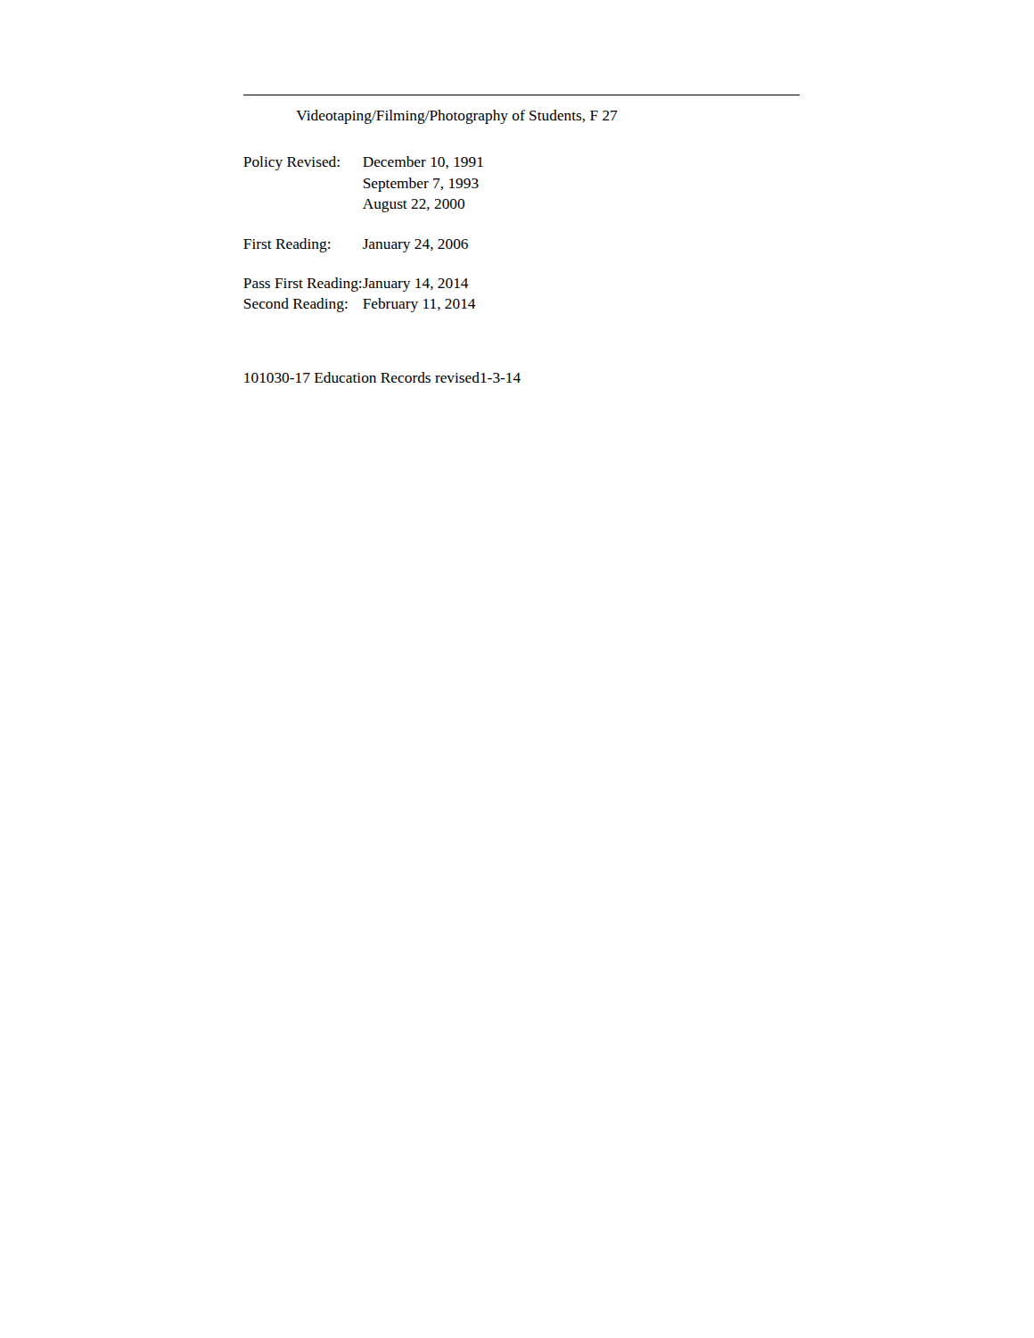Videotaping/Filming/Photography of Students, F 27
| Policy Revised: | December 10, 1991 |
| | September 7, 1993 |
| | August 22, 2000 |
| First Reading: | January 24, 2006 |
| Pass First Reading: | January 14, 2014 |
| Second Reading: | February 11, 2014 |
101030-17 Education Records revised1-3-14